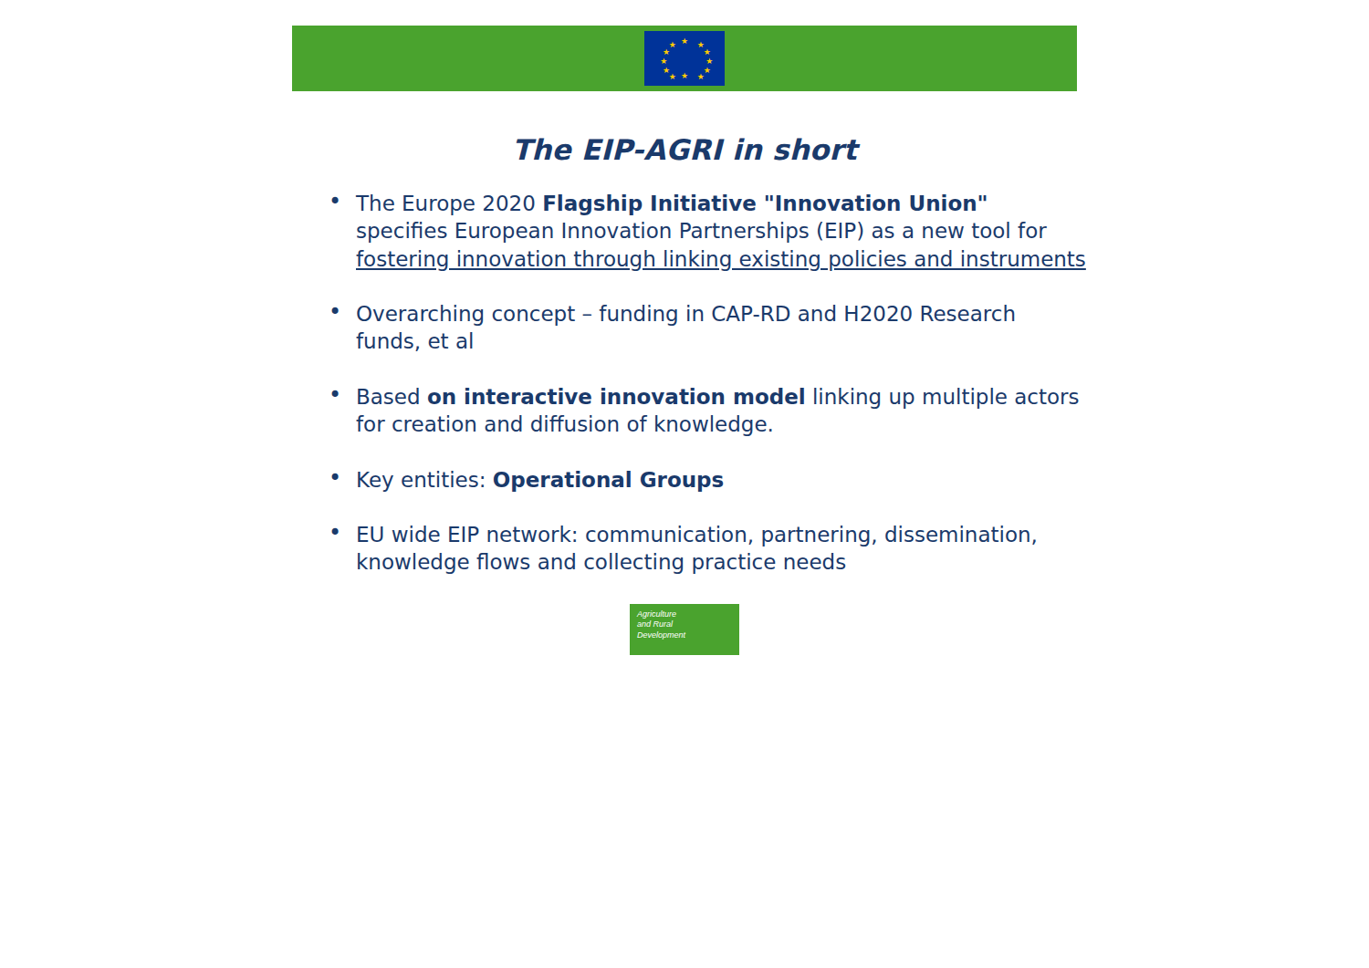★ ★ ★ ★ ★ ★ ★ ★ ★ ★ ★ ★
European
Commission
The EIP-AGRI in short
The Europe 2020 Flagship Initiative "Innovation Union" specifies European Innovation Partnerships (EIP) as a new tool for fostering innovation through linking existing policies and instruments
Overarching concept – funding in CAP-RD and H2020 Research funds, et al
Based on interactive innovation model linking up multiple actors for creation and diffusion of knowledge.
Key entities: Operational Groups
EU wide EIP network: communication, partnering, dissemination, knowledge flows and collecting practice needs
Agriculture
and Rural
Development